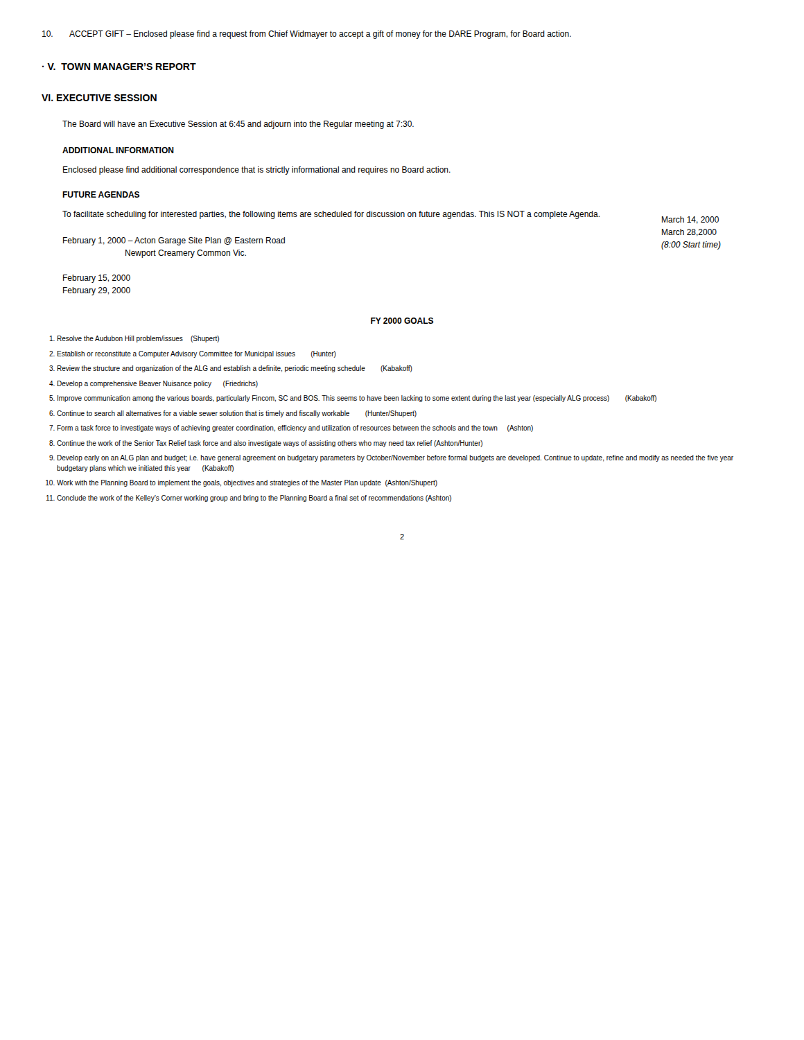10. ACCEPT GIFT – Enclosed please find a request from Chief Widmayer to accept a gift of money for the DARE Program, for Board action.
· V. TOWN MANAGER’S REPORT
VI. EXECUTIVE SESSION
The Board will have an Executive Session at 6:45 and adjourn into the Regular meeting at 7:30.
ADDITIONAL INFORMATION
Enclosed please find additional correspondence that is strictly informational and requires no Board action.
FUTURE AGENDAS
To facilitate scheduling for interested parties, the following items are scheduled for discussion on future agendas. This IS NOT a complete Agenda.
March 14, 2000
March 28,2000
(8:00 Start time)
February 1, 2000 – Acton Garage Site Plan @ Eastern Road
Newport Creamery Common Vic.
February 15, 2000
February 29, 2000
FY 2000 GOALS
Resolve the Audubon Hill problem/issues (Shupert)
Establish or reconstitute a Computer Advisory Committee for Municipal issues (Hunter)
Review the structure and organization of the ALG and establish a definite, periodic meeting schedule (Kabakoff)
Develop a comprehensive Beaver Nuisance policy (Friedrichs)
Improve communication among the various boards, particularly Fincom, SC and BOS. This seems to have been lacking to some extent during the last year (especially ALG process) (Kabakoff)
Continue to search all alternatives for a viable sewer solution that is timely and fiscally workable (Hunter/Shupert)
Form a task force to investigate ways of achieving greater coordination, efficiency and utilization of resources between the schools and the town (Ashton)
Continue the work of the Senior Tax Relief task force and also investigate ways of assisting others who may need tax relief (Ashton/Hunter)
Develop early on an ALG plan and budget; i.e. have general agreement on budgetary parameters by October/November before formal budgets are developed. Continue to update, refine and modify as needed the five year budgetary plans which we initiated this year (Kabakoff)
Work with the Planning Board to implement the goals, objectives and strategies of the Master Plan update (Ashton/Shupert)
Conclude the work of the Kelley’s Corner working group and bring to the Planning Board a final set of recommendations (Ashton)
2